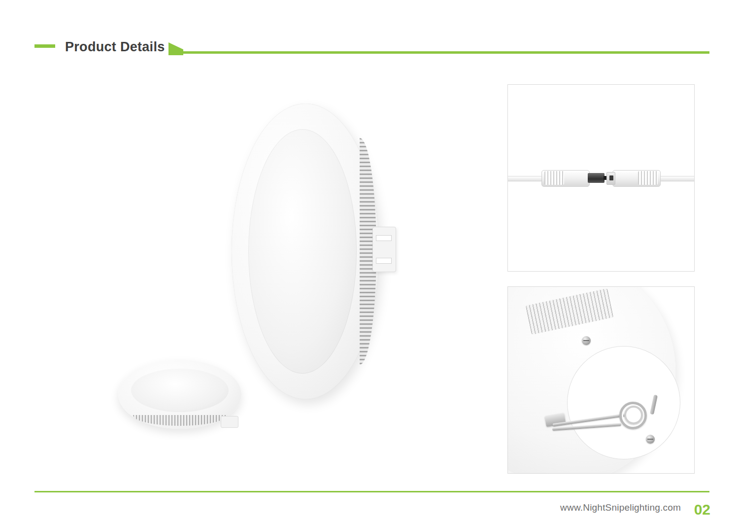Product Details
www.NightSnipelighting.com
02